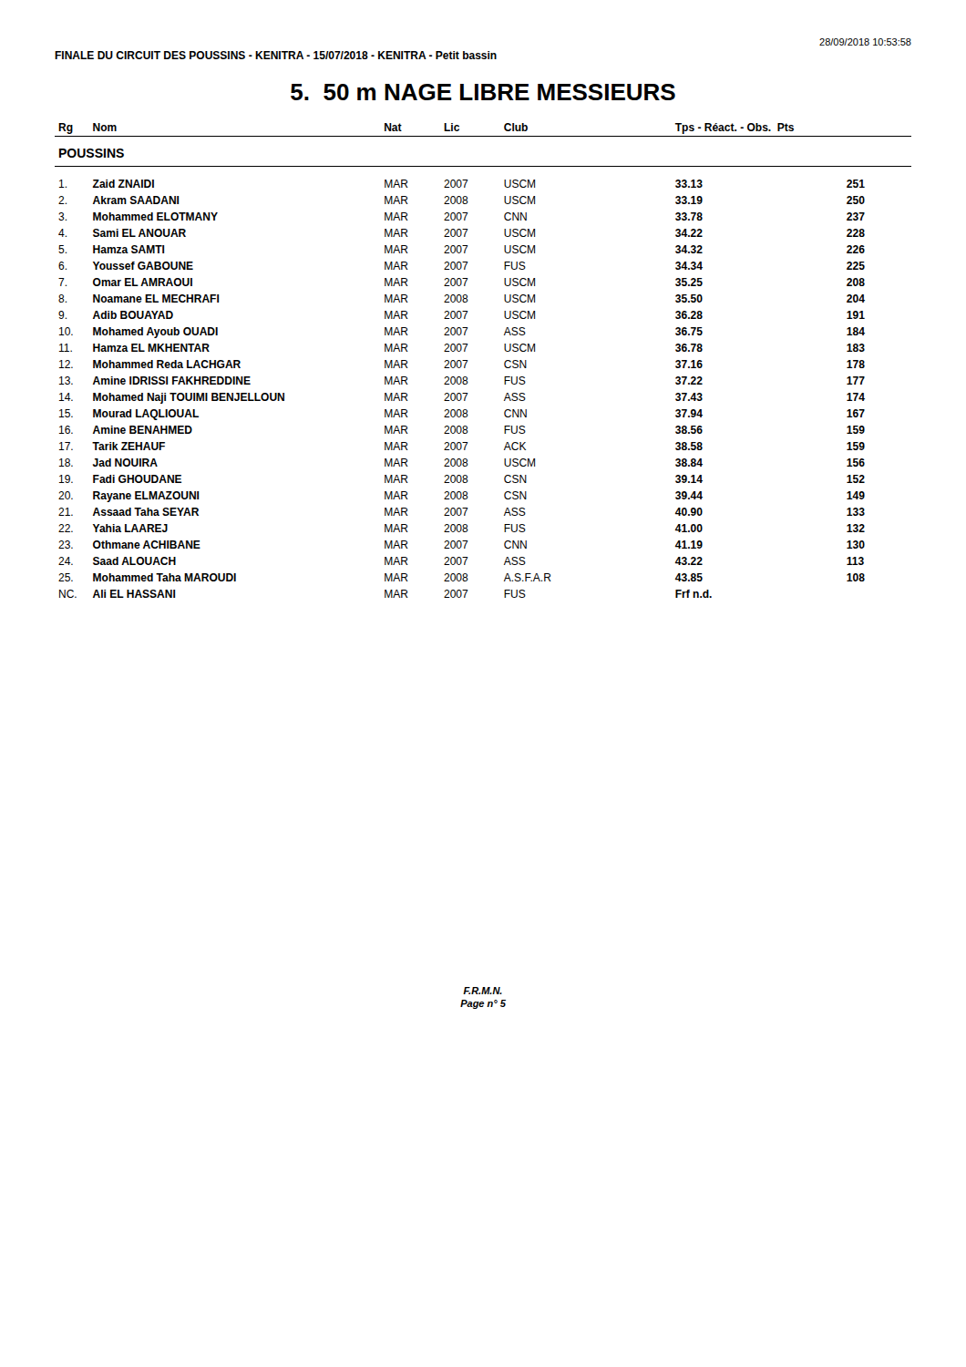28/09/2018 10:53:58
FINALE DU CIRCUIT DES POUSSINS - KENITRA - 15/07/2018 - KENITRA - Petit bassin
5. 50 m NAGE LIBRE MESSIEURS
| Rg | Nom | Nat | Lic | Club | Tps - Réact. - Obs. Pts | |
| --- | --- | --- | --- | --- | --- | --- |
| POUSSINS |
| 1. | Zaid ZNAIDI | MAR | 2007 | USCM | 33.13 | 251 |
| 2. | Akram SAADANI | MAR | 2008 | USCM | 33.19 | 250 |
| 3. | Mohammed ELOTMANY | MAR | 2007 | CNN | 33.78 | 237 |
| 4. | Sami EL ANOUAR | MAR | 2007 | USCM | 34.22 | 228 |
| 5. | Hamza SAMTI | MAR | 2007 | USCM | 34.32 | 226 |
| 6. | Youssef GABOUNE | MAR | 2007 | FUS | 34.34 | 225 |
| 7. | Omar EL AMRAOUI | MAR | 2007 | USCM | 35.25 | 208 |
| 8. | Noamane EL MECHRAFI | MAR | 2008 | USCM | 35.50 | 204 |
| 9. | Adib BOUAYAD | MAR | 2007 | USCM | 36.28 | 191 |
| 10. | Mohamed Ayoub OUADI | MAR | 2007 | ASS | 36.75 | 184 |
| 11. | Hamza EL MKHENTAR | MAR | 2007 | USCM | 36.78 | 183 |
| 12. | Mohammed Reda LACHGAR | MAR | 2007 | CSN | 37.16 | 178 |
| 13. | Amine IDRISSI FAKHREDDINE | MAR | 2008 | FUS | 37.22 | 177 |
| 14. | Mohamed Naji TOUIMI BENJELLOUN | MAR | 2007 | ASS | 37.43 | 174 |
| 15. | Mourad LAQLIOUAL | MAR | 2008 | CNN | 37.94 | 167 |
| 16. | Amine BENAHMED | MAR | 2008 | FUS | 38.56 | 159 |
| 17. | Tarik ZEHAUF | MAR | 2007 | ACK | 38.58 | 159 |
| 18. | Jad NOUIRA | MAR | 2008 | USCM | 38.84 | 156 |
| 19. | Fadi GHOUDANE | MAR | 2008 | CSN | 39.14 | 152 |
| 20. | Rayane ELMAZOUNI | MAR | 2008 | CSN | 39.44 | 149 |
| 21. | Assaad Taha SEYAR | MAR | 2007 | ASS | 40.90 | 133 |
| 22. | Yahia LAAREJ | MAR | 2008 | FUS | 41.00 | 132 |
| 23. | Othmane ACHIBANE | MAR | 2007 | CNN | 41.19 | 130 |
| 24. | Saad ALOUACH | MAR | 2007 | ASS | 43.22 | 113 |
| 25. | Mohammed Taha MAROUDI | MAR | 2008 | A.S.F.A.R | 43.85 | 108 |
| NC. | Ali EL HASSANI | MAR | 2007 | FUS | Frf n.d. | |
F.R.M.N.
Page n° 5